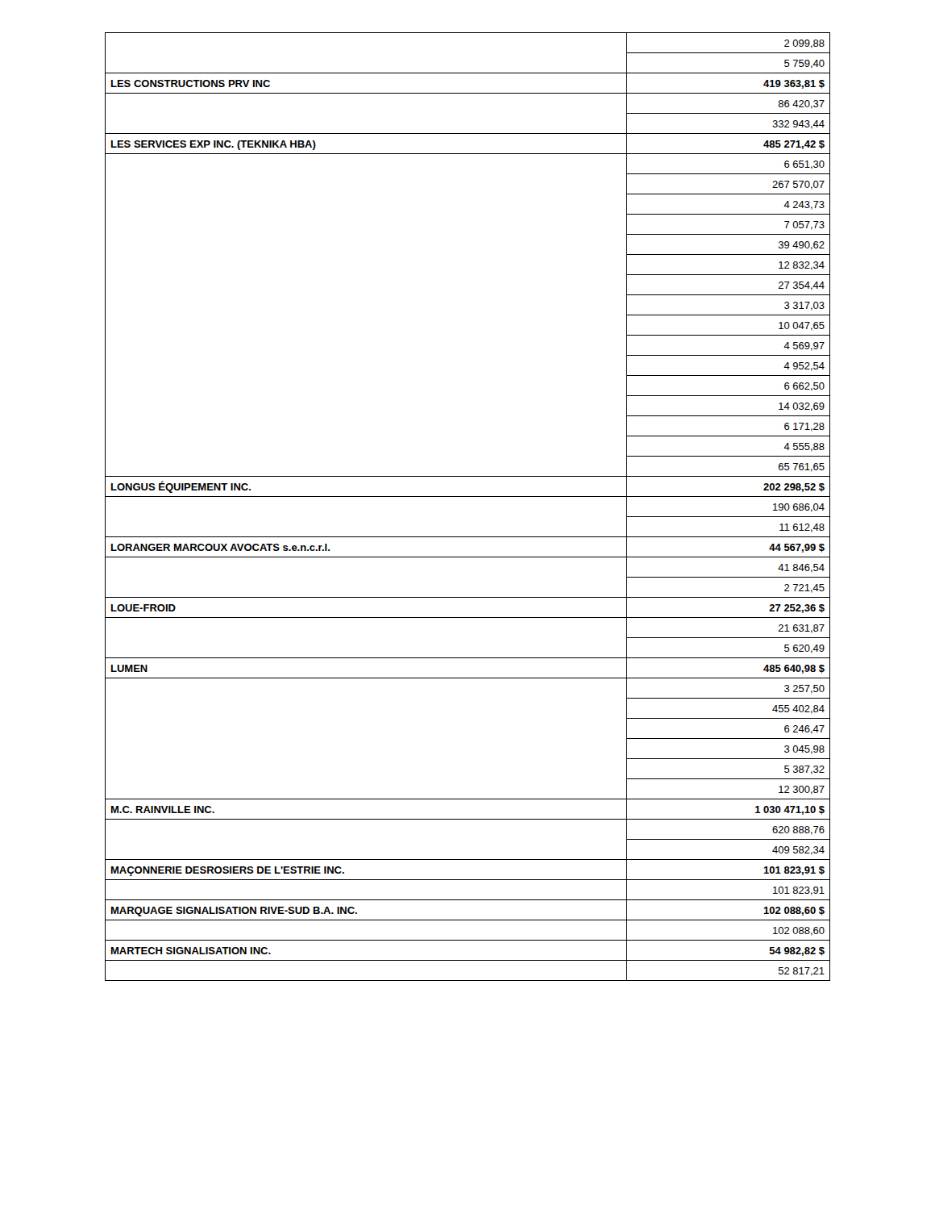| | 2 099,88 |
| | 5 759,40 |
| LES CONSTRUCTIONS PRV INC | 419 363,81 $ |
| | 86 420,37 |
| | 332 943,44 |
| LES SERVICES EXP INC. (TEKNIKA HBA) | 485 271,42 $ |
| | 6 651,30 |
| | 267 570,07 |
| | 4 243,73 |
| | 7 057,73 |
| | 39 490,62 |
| | 12 832,34 |
| | 27 354,44 |
| | 3 317,03 |
| | 10 047,65 |
| | 4 569,97 |
| | 4 952,54 |
| | 6 662,50 |
| | 14 032,69 |
| | 6 171,28 |
| | 4 555,88 |
| | 65 761,65 |
| LONGUS ÉQUIPEMENT INC. | 202 298,52 $ |
| | 190 686,04 |
| | 11 612,48 |
| LORANGER MARCOUX AVOCATS s.e.n.c.r.l. | 44 567,99 $ |
| | 41 846,54 |
| | 2 721,45 |
| LOUE-FROID | 27 252,36 $ |
| | 21 631,87 |
| | 5 620,49 |
| LUMEN | 485 640,98 $ |
| | 3 257,50 |
| | 455 402,84 |
| | 6 246,47 |
| | 3 045,98 |
| | 5 387,32 |
| | 12 300,87 |
| M.C. RAINVILLE INC. | 1 030 471,10 $ |
| | 620 888,76 |
| | 409 582,34 |
| MAÇONNERIE DESROSIERS DE L'ESTRIE INC. | 101 823,91 $ |
| | 101 823,91 |
| MARQUAGE SIGNALISATION RIVE-SUD B.A. INC. | 102 088,60 $ |
| | 102 088,60 |
| MARTECH SIGNALISATION INC. | 54 982,82 $ |
| | 52 817,21 |